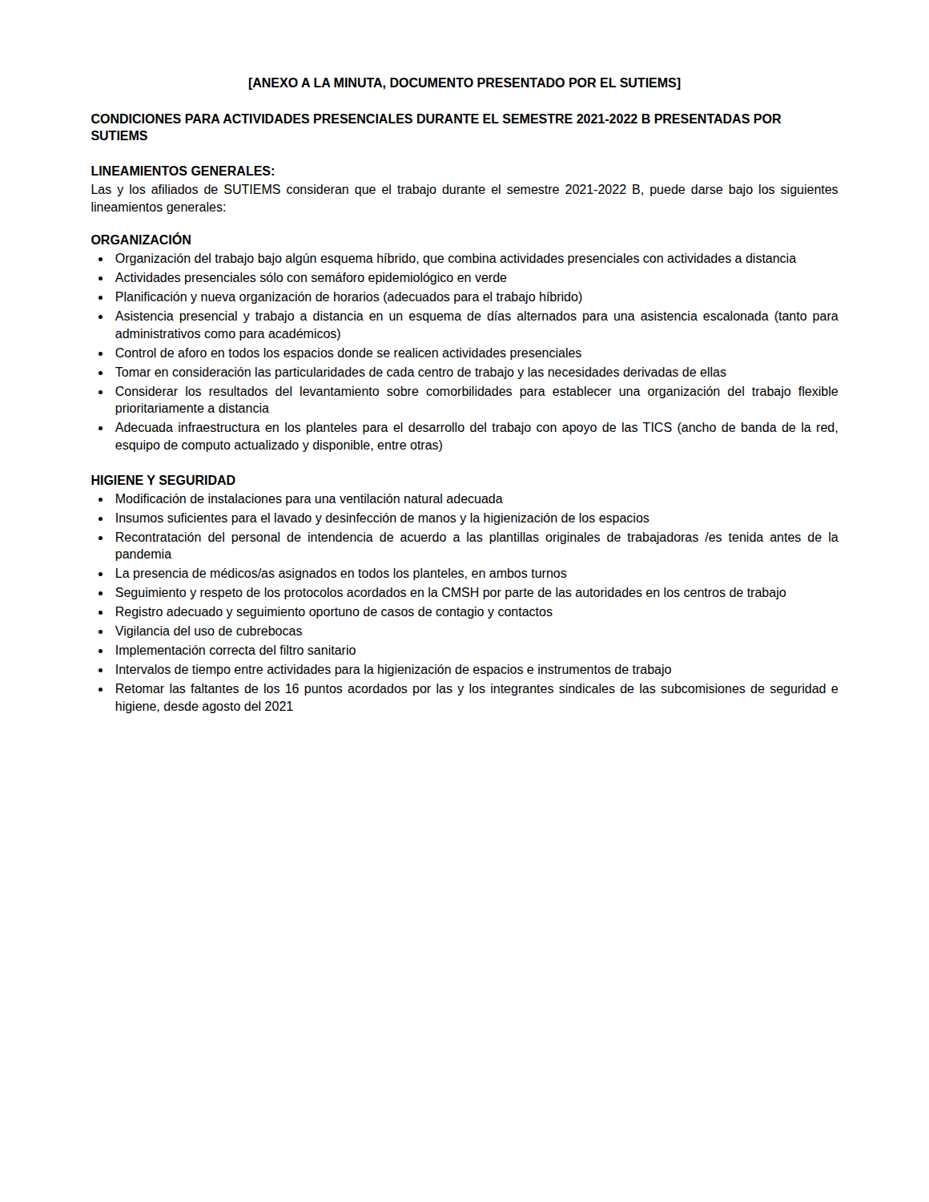[ANEXO A LA MINUTA, DOCUMENTO PRESENTADO POR EL SUTIEMS]
CONDICIONES PARA ACTIVIDADES PRESENCIALES DURANTE EL SEMESTRE 2021-2022 B PRESENTADAS POR SUTIEMS
LINEAMIENTOS GENERALES:
Las y los afiliados de SUTIEMS consideran que el trabajo durante el semestre 2021-2022 B, puede darse bajo los siguientes lineamientos generales:
ORGANIZACIÓN
Organización del trabajo bajo algún esquema híbrido, que combina actividades presenciales con actividades a distancia
Actividades presenciales sólo con semáforo epidemiológico en verde
Planificación y nueva organización de horarios (adecuados para el trabajo híbrido)
Asistencia presencial y trabajo a distancia en un esquema de días alternados para una asistencia escalonada (tanto para administrativos como para académicos)
Control de aforo en todos los espacios donde se realicen actividades presenciales
Tomar en consideración las particularidades de cada centro de trabajo y las necesidades derivadas de ellas
Considerar los resultados del levantamiento sobre comorbilidades para establecer una organización del trabajo flexible prioritariamente a distancia
Adecuada infraestructura en los planteles para el desarrollo del trabajo con apoyo de las TICS (ancho de banda de la red, esquipo de computo actualizado y disponible, entre otras)
HIGIENE Y SEGURIDAD
Modificación de instalaciones para una ventilación natural adecuada
Insumos suficientes para el lavado y desinfección de manos y la higienización de los espacios
Recontratación del personal de intendencia de acuerdo a las plantillas originales de trabajadoras /es tenida antes de la pandemia
La presencia de médicos/as asignados en todos los planteles, en ambos turnos
Seguimiento y respeto de los protocolos acordados en la CMSH por parte de las autoridades en los centros de trabajo
Registro adecuado y seguimiento oportuno de casos de contagio y contactos
Vigilancia del uso de cubrebocas
Implementación correcta del filtro sanitario
Intervalos de tiempo entre actividades para la higienización de espacios e instrumentos de trabajo
Retomar las faltantes de los 16 puntos acordados por las y los integrantes sindicales de las subcomisiones de seguridad e higiene, desde agosto del 2021